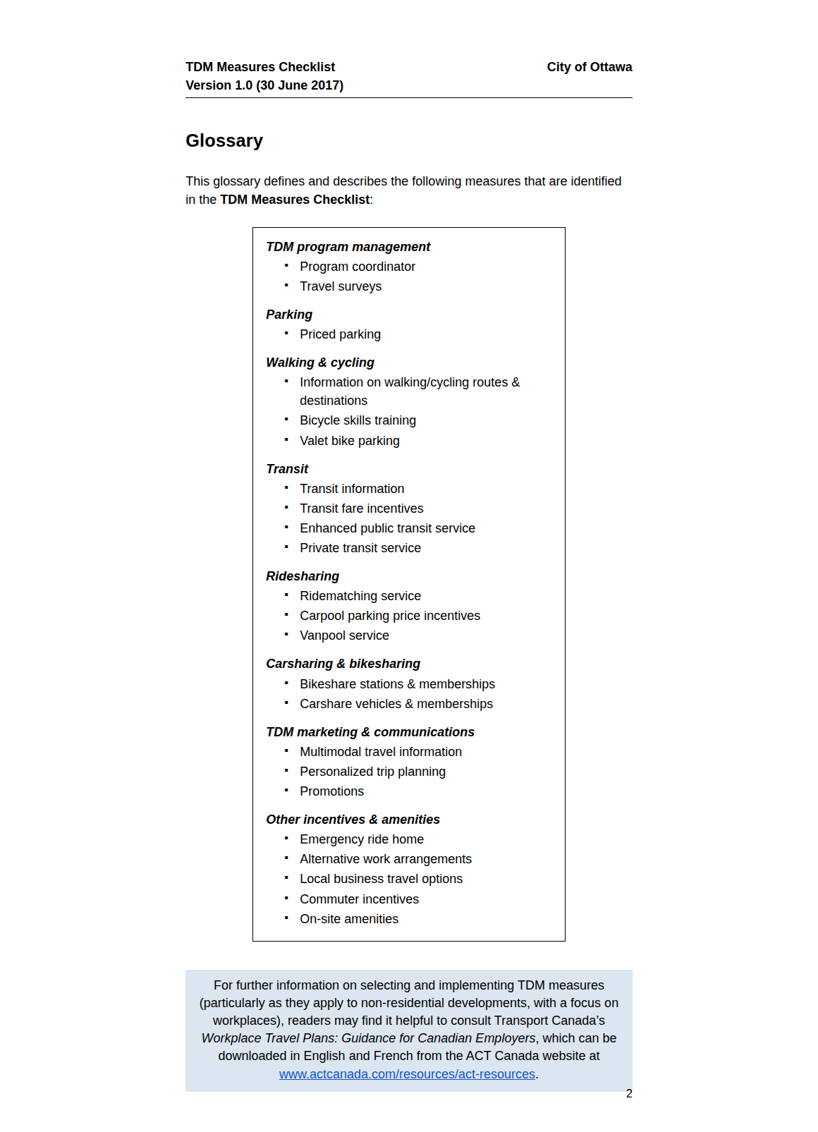TDM Measures Checklist
Version 1.0 (30 June 2017)
City of Ottawa
Glossary
This glossary defines and describes the following measures that are identified in the TDM Measures Checklist:
TDM program management
Program coordinator
Travel surveys
Parking
Priced parking
Walking & cycling
Information on walking/cycling routes & destinations
Bicycle skills training
Valet bike parking
Transit
Transit information
Transit fare incentives
Enhanced public transit service
Private transit service
Ridesharing
Ridematching service
Carpool parking price incentives
Vanpool service
Carsharing & bikesharing
Bikeshare stations & memberships
Carshare vehicles & memberships
TDM marketing & communications
Multimodal travel information
Personalized trip planning
Promotions
Other incentives & amenities
Emergency ride home
Alternative work arrangements
Local business travel options
Commuter incentives
On-site amenities
For further information on selecting and implementing TDM measures (particularly as they apply to non-residential developments, with a focus on workplaces), readers may find it helpful to consult Transport Canada’s Workplace Travel Plans: Guidance for Canadian Employers, which can be downloaded in English and French from the ACT Canada website at www.actcanada.com/resources/act-resources.
2